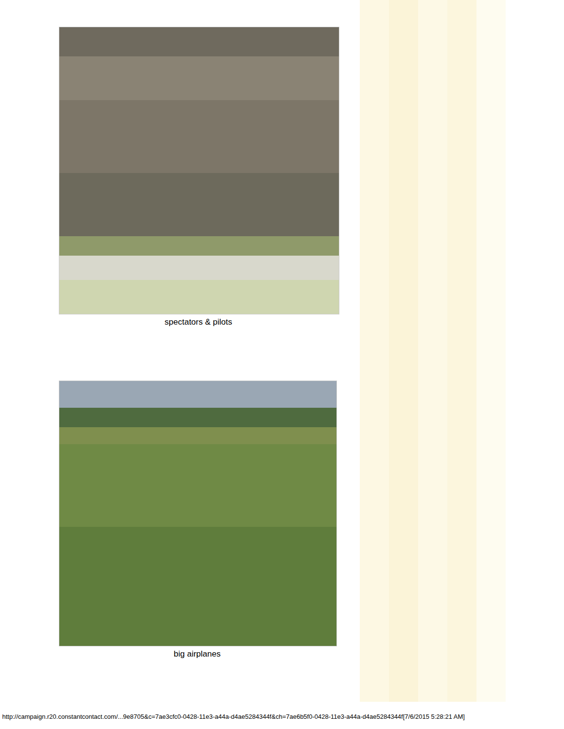spectators & pilots
big airplanes
http://campaign.r20.constantcontact.com/...9e8705&c=7ae3cfc0-0428-11e3-a44a-d4ae5284344f&ch=7ae6b5f0-0428-11e3-a44a-d4ae5284344f[7/6/2015 5:28:21 AM]